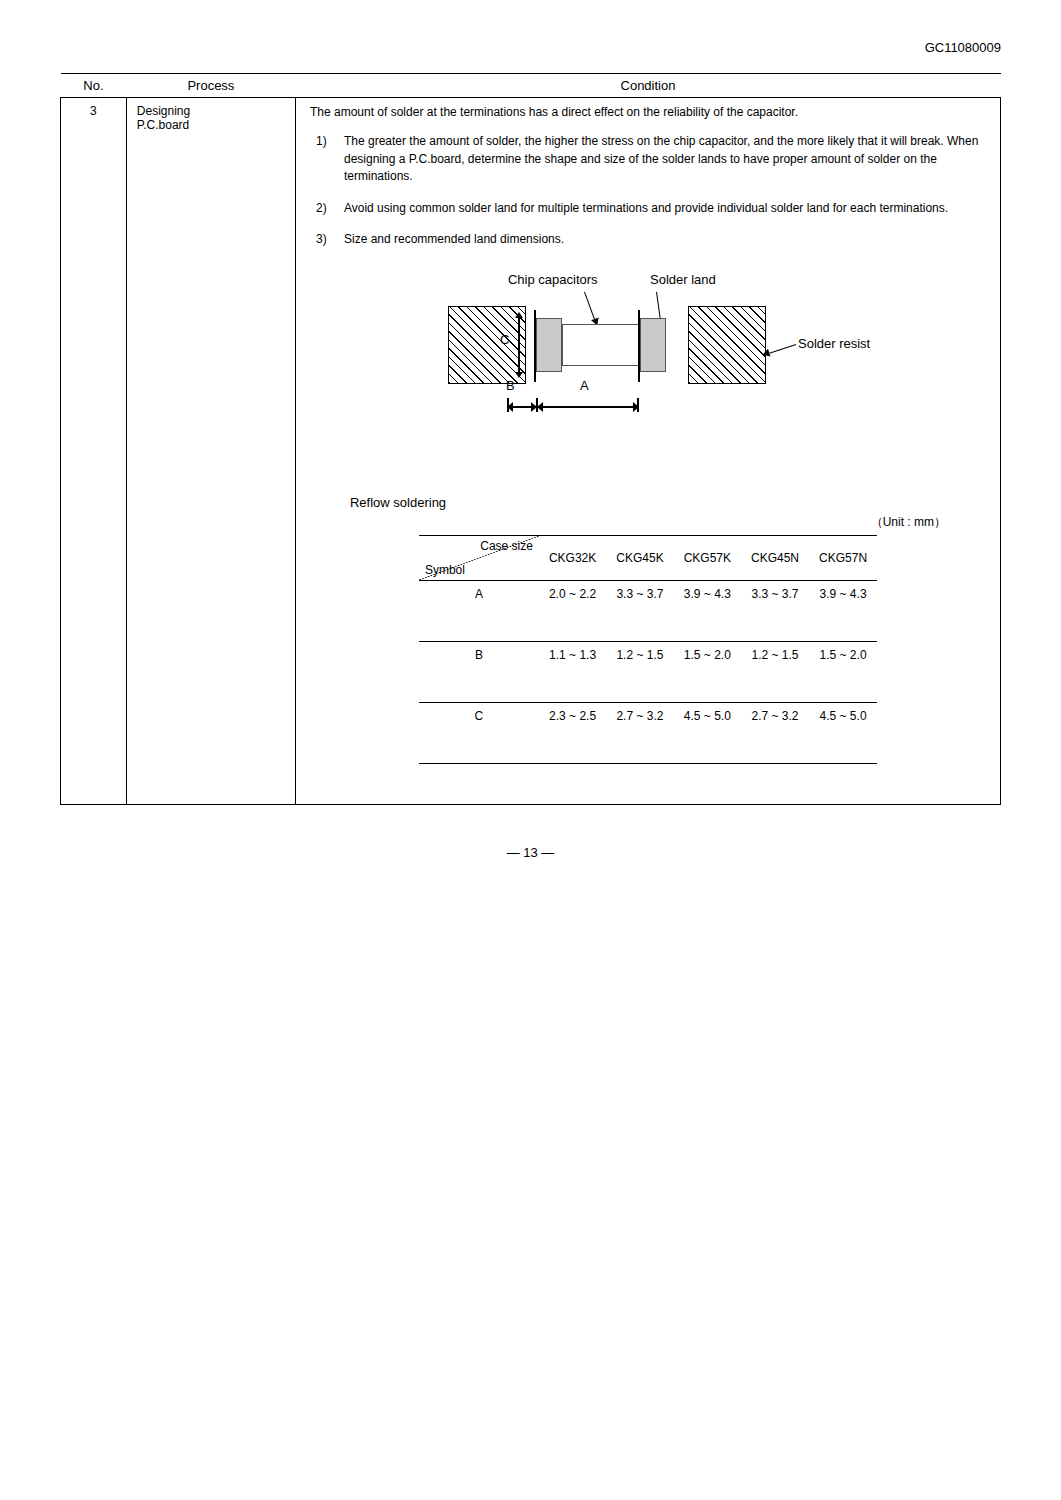GC11080009
| No. | Process | Condition |
| --- | --- | --- |
| 3 | Designing P.C.board | The amount of solder at the terminations has a direct effect on the reliability of the capacitor. 1) The greater the amount of solder, the higher the stress on the chip capacitor, and the more likely that it will break. When designing a P.C.board, determine the shape and size of the solder lands to have proper amount of solder on the terminations. 2) Avoid using common solder land for multiple terminations and provide individual solder land for each terminations. 3) Size and recommended land dimensions. Chip capacitors Solder land Solder resist C B A Reflow soldering （Unit : mm） / Case size Symbol / CKG32K / CKG45K / CKG57K / CKG45N / CKG57N / / --- / --- / --- / --- / --- / --- / / A / 2.0 ~ 2.2 / 3.3 ~ 3.7 / 3.9 ~ 4.3 / 3.3 ~ 3.7 / 3.9 ~ 4.3 / / B / 1.1 ~ 1.3 / 1.2 ~ 1.5 / 1.5 ~ 2.0 / 1.2 ~ 1.5 / 1.5 ~ 2.0 / / C / 2.3 ~ 2.5 / 2.7 ~ 3.2 / 4.5 ~ 5.0 / 2.7 ~ 3.2 / 4.5 ~ 5.0 / |
— 13 —